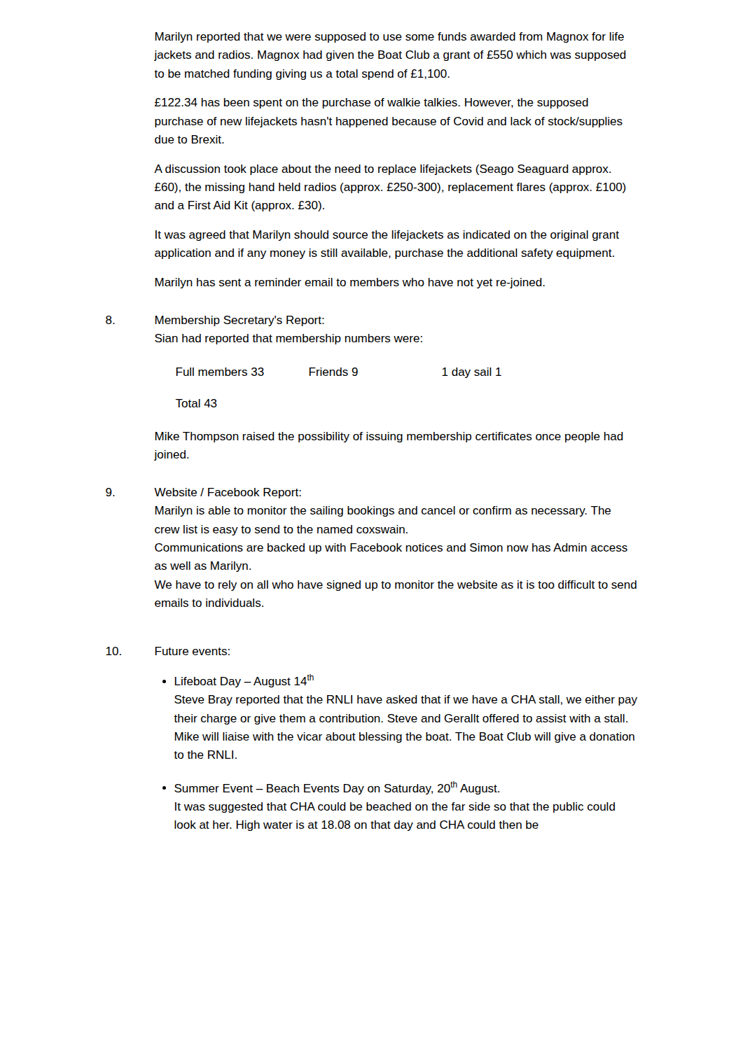Marilyn reported that we were supposed to use some funds awarded from Magnox for life jackets and radios. Magnox had given the Boat Club a grant of £550 which was supposed to be matched funding giving us a total spend of £1,100.
£122.34 has been spent on the purchase of walkie talkies. However, the supposed purchase of new lifejackets hasn't happened because of Covid and lack of stock/supplies due to Brexit.
A discussion took place about the need to replace lifejackets (Seago Seaguard approx. £60), the missing hand held radios (approx. £250-300), replacement flares (approx. £100) and a First Aid Kit (approx. £30).
It was agreed that Marilyn should source the lifejackets as indicated on the original grant application and if any money is still available, purchase the additional safety equipment.
Marilyn has sent a reminder email to members who have not yet re-joined.
8.
Membership Secretary's Report:
Sian had reported that membership numbers were:
Full members 33 Friends 9 1 day sail 1
Total 43
Mike Thompson raised the possibility of issuing membership certificates once people had joined.
9.
Website / Facebook Report:
Marilyn is able to monitor the sailing bookings and cancel or confirm as necessary. The crew list is easy to send to the named coxswain.
Communications are backed up with Facebook notices and Simon now has Admin access as well as Marilyn.
We have to rely on all who have signed up to monitor the website as it is too difficult to send emails to individuals.
10.
Future events:
Lifeboat Day – August 14th
Steve Bray reported that the RNLI have asked that if we have a CHA stall, we either pay their charge or give them a contribution. Steve and Gerallt offered to assist with a stall. Mike will liaise with the vicar about blessing the boat. The Boat Club will give a donation to the RNLI.
Summer Event – Beach Events Day on Saturday, 20th August.
It was suggested that CHA could be beached on the far side so that the public could look at her. High water is at 18.08 on that day and CHA could then be